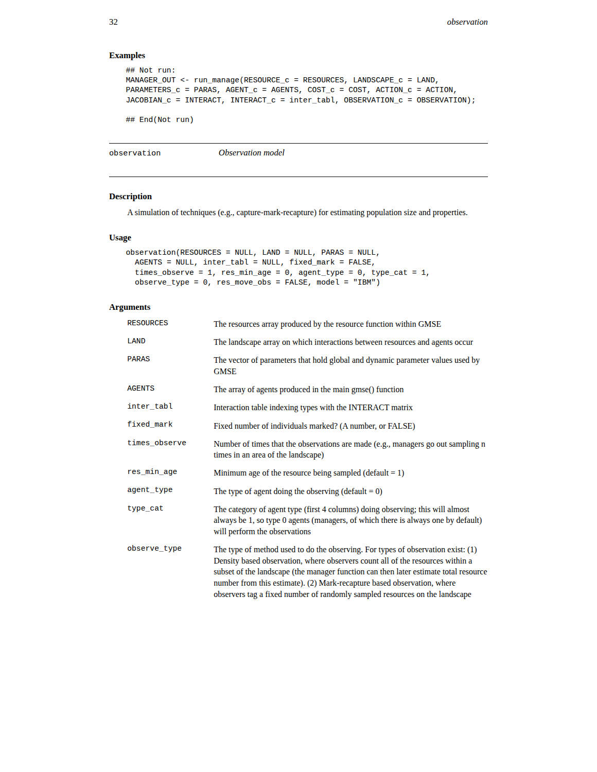32 observation
Examples
## Not run:
MANAGER_OUT <- run_manage(RESOURCE_c = RESOURCES, LANDSCAPE_c = LAND,
PARAMETERS_c = PARAS, AGENT_c = AGENTS, COST_c = COST, ACTION_c = ACTION,
JACOBIAN_c = INTERACT, INTERACT_c = inter_tabl, OBSERVATION_c = OBSERVATION);

## End(Not run)
observation Observation model
Description
A simulation of techniques (e.g., capture-mark-recapture) for estimating population size and properties.
Usage
observation(RESOURCES = NULL, LAND = NULL, PARAS = NULL,
  AGENTS = NULL, inter_tabl = NULL, fixed_mark = FALSE,
  times_observe = 1, res_min_age = 0, agent_type = 0, type_cat = 1,
  observe_type = 0, res_move_obs = FALSE, model = "IBM")
Arguments
RESOURCES
The resources array produced by the resource function within GMSE
LAND
The landscape array on which interactions between resources and agents occur
PARAS
The vector of parameters that hold global and dynamic parameter values used by GMSE
AGENTS
The array of agents produced in the main gmse() function
inter_tabl
Interaction table indexing types with the INTERACT matrix
fixed_mark
Fixed number of individuals marked? (A number, or FALSE)
times_observe
Number of times that the observations are made (e.g., managers go out sampling n times in an area of the landscape)
res_min_age
Minimum age of the resource being sampled (default = 1)
agent_type
The type of agent doing the observing (default = 0)
type_cat
The category of agent type (first 4 columns) doing observing; this will almost always be 1, so type 0 agents (managers, of which there is always one by default) will perform the observations
observe_type
The type of method used to do the observing. For types of observation exist: (1) Density based observation, where observers count all of the resources within a subset of the landscape (the manager function can then later estimate total resource number from this estimate). (2) Mark-recapture based observation, where observers tag a fixed number of randomly sampled resources on the landscape